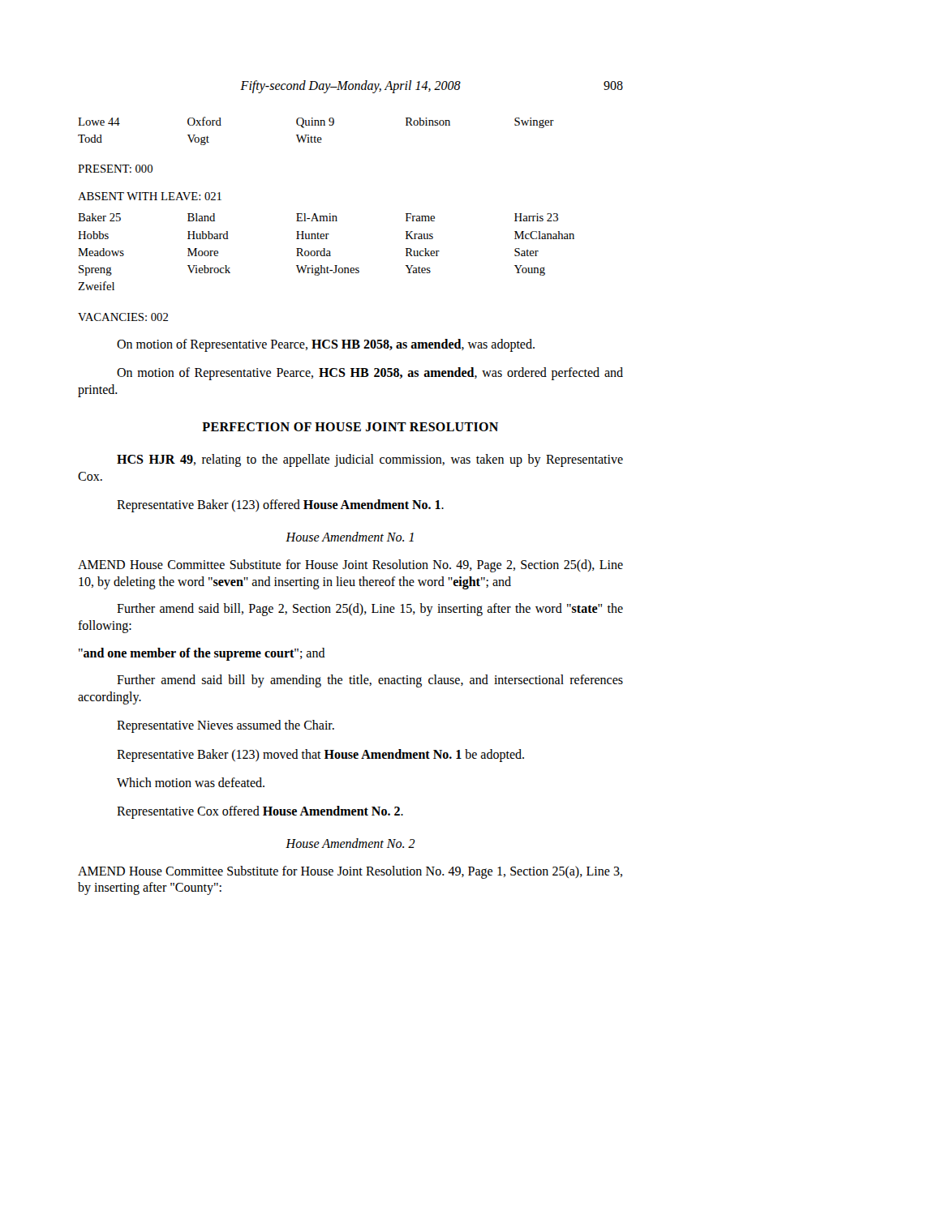Fifty-second Day–Monday, April 14, 2008 908
| Lowe 44 | Oxford | Quinn 9 | Robinson | Swinger |
| Todd | Vogt | Witte | | |
PRESENT: 000
ABSENT WITH LEAVE: 021
| Baker 25 | Bland | El-Amin | Frame | Harris 23 |
| Hobbs | Hubbard | Hunter | Kraus | McClanahan |
| Meadows | Moore | Roorda | Rucker | Sater |
| Spreng | Viebrock | Wright-Jones | Yates | Young |
| Zweifel | | | | |
VACANCIES: 002
On motion of Representative Pearce, HCS HB 2058, as amended, was adopted.
On motion of Representative Pearce, HCS HB 2058, as amended, was ordered perfected and printed.
PERFECTION OF HOUSE JOINT RESOLUTION
HCS HJR 49, relating to the appellate judicial commission, was taken up by Representative Cox.
Representative Baker (123) offered House Amendment No. 1.
House Amendment No. 1
AMEND House Committee Substitute for House Joint Resolution No. 49, Page 2, Section 25(d), Line 10, by deleting the word "seven" and inserting in lieu thereof the word "eight"; and
Further amend said bill, Page 2, Section 25(d), Line 15, by inserting after the word "state" the following:
"and one member of the supreme court"; and
Further amend said bill by amending the title, enacting clause, and intersectional references accordingly.
Representative Nieves assumed the Chair.
Representative Baker (123) moved that House Amendment No. 1 be adopted.
Which motion was defeated.
Representative Cox offered House Amendment No. 2.
House Amendment No. 2
AMEND House Committee Substitute for House Joint Resolution No. 49, Page 1, Section 25(a), Line 3, by inserting after "County":